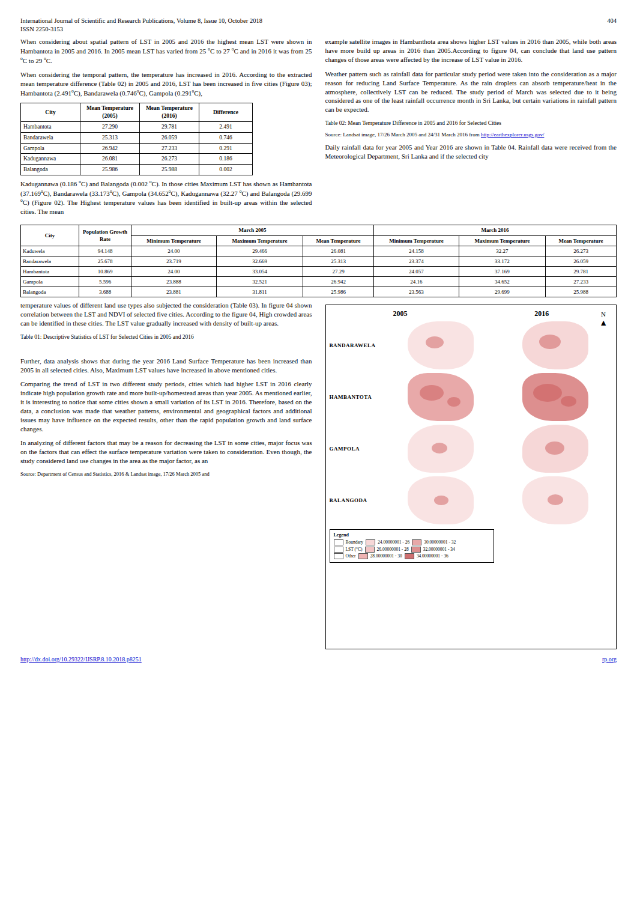International Journal of Scientific and Research Publications, Volume 8, Issue 10, October 2018
ISSN 2250-3153
404
When considering about spatial pattern of LST in 2005 and 2016 the highest mean LST were shown in Hambantota in 2005 and 2016. In 2005 mean LST has varied from 25 oC to 27 oC and in 2016 it was from 25 oC to 29 oC.
When considering the temporal pattern, the temperature has increased in 2016. According to the extracted mean temperature difference (Table 02) in 2005 and 2016, LST has been increased in five cities (Figure 03); Hambantota (2.491oC), Bandarawela (0.746oC), Gampola (0.291oC),
| City | Mean Temperature (2005) | Mean Temperature (2016) | Difference |
| --- | --- | --- | --- |
| Hambantota | 27.290 | 29.781 | 2.491 |
| Bandarawela | 25.313 | 26.059 | 0.746 |
| Gampola | 26.942 | 27.233 | 0.291 |
| Kadugannawa | 26.081 | 26.273 | 0.186 |
| Balangoda | 25.986 | 25.988 | 0.002 |
Kadugannawa (0.186 oC) and Balangoda (0.002 oC). In those cities Maximum LST has shown as Hambantota (37.169oC), Bandarawela (33.173oC), Gampola (34.652oC), Kadugannawa (32.27 oC) and Balangoda (29.699 oC) (Figure 02). The Highest temperature values has been identified in built-up areas within the selected cities. The mean
example satellite images in Hambanthota area shows higher LST values in 2016 than 2005, while both areas have more build up areas in 2016 than 2005.According to figure 04, can conclude that land use pattern changes of those areas were affected by the increase of LST value in 2016.
Weather pattern such as rainfall data for particular study period were taken into the consideration as a major reason for reducing Land Surface Temperature. As the rain droplets can absorb temperature/heat in the atmosphere, collectively LST can be reduced. The study period of March was selected due to it being considered as one of the least rainfall occurrence month in Sri Lanka, but certain variations in rainfall pattern can be expected.
Table 02: Mean Temperature Difference in 2005 and 2016 for Selected Cities
Source: Landsat image, 17/26 March 2005 and 24/31 March 2016 from http://earthexplorer.usgs.gov/
Daily rainfall data for year 2005 and Year 2016 are shown in Table 04. Rainfall data were received from the Meteorological Department, Sri Lanka and if the selected city
| City | Population Growth Rate | March 2005 | March 2016 |
| --- | --- | --- | --- |
| Minimum Temperature | Maximum Temperature | Mean Temperature | Minimum Temperature | Maximum Temperature | Mean Temperature |
| Kaduwela | 94.148 | 24.00 | 29.466 | 26.081 | 24.158 | 32.27 | 26.273 |
| Bandarawela | 25.678 | 23.719 | 32.669 | 25.313 | 23.374 | 33.172 | 26.059 |
| Hambantota | 10.869 | 24.00 | 33.054 | 27.29 | 24.057 | 37.169 | 29.781 |
| Gampola | 5.596 | 23.888 | 32.521 | 26.942 | 24.16 | 34.652 | 27.233 |
| Balangoda | 3.688 | 23.881 | 31.811 | 25.986 | 23.563 | 29.699 | 25.988 |
temperature values of different land use types also subjected the consideration (Table 03). In figure 04 shown correlation between the LST and NDVI of selected five cities. According to the figure 04, High crowded areas can be identified in these cities. The LST value gradually increased with density of built-up areas.
Table 01: Descriptive Statistics of LST for Selected Cities in 2005 and 2016
Further, data analysis shows that during the year 2016 Land Surface Temperature has been increased than 2005 in all selected cities. Also, Maximum LST values have increased in above mentioned cities.
Comparing the trend of LST in two different study periods, cities which had higher LST in 2016 clearly indicate high population growth rate and more built-up/homestead areas than year 2005. As mentioned earlier, it is interesting to notice that some cities shown a small variation of its LST in 2016. Therefore, based on the data, a conclusion was made that weather patterns, environmental and geographical factors and additional issues may have influence on the expected results, other than the rapid population growth and land surface changes.
In analyzing of different factors that may be a reason for decreasing the LST in some cities, major focus was on the factors that can effect the surface temperature variation were taken to consideration. Even though, the study considered land use changes in the area as the major factor, as an
Source: Department of Census and Statistics, 2016 & Landsat image, 17/26 March 2005 and
N
▲
2005 2016
BANDARAWELA
HAMBANTOTA
GAMPOLA
BALANGODA
Legend
Boundary 24.00000001 - 26 30.00000001 - 32
LST (°C) 26.00000001 - 28 32.00000001 - 34
Other 28.00000001 - 30 34.00000001 - 36
http://dx.doi.org/10.29322/IJSRP.8.10.2018.p8251
rp.org